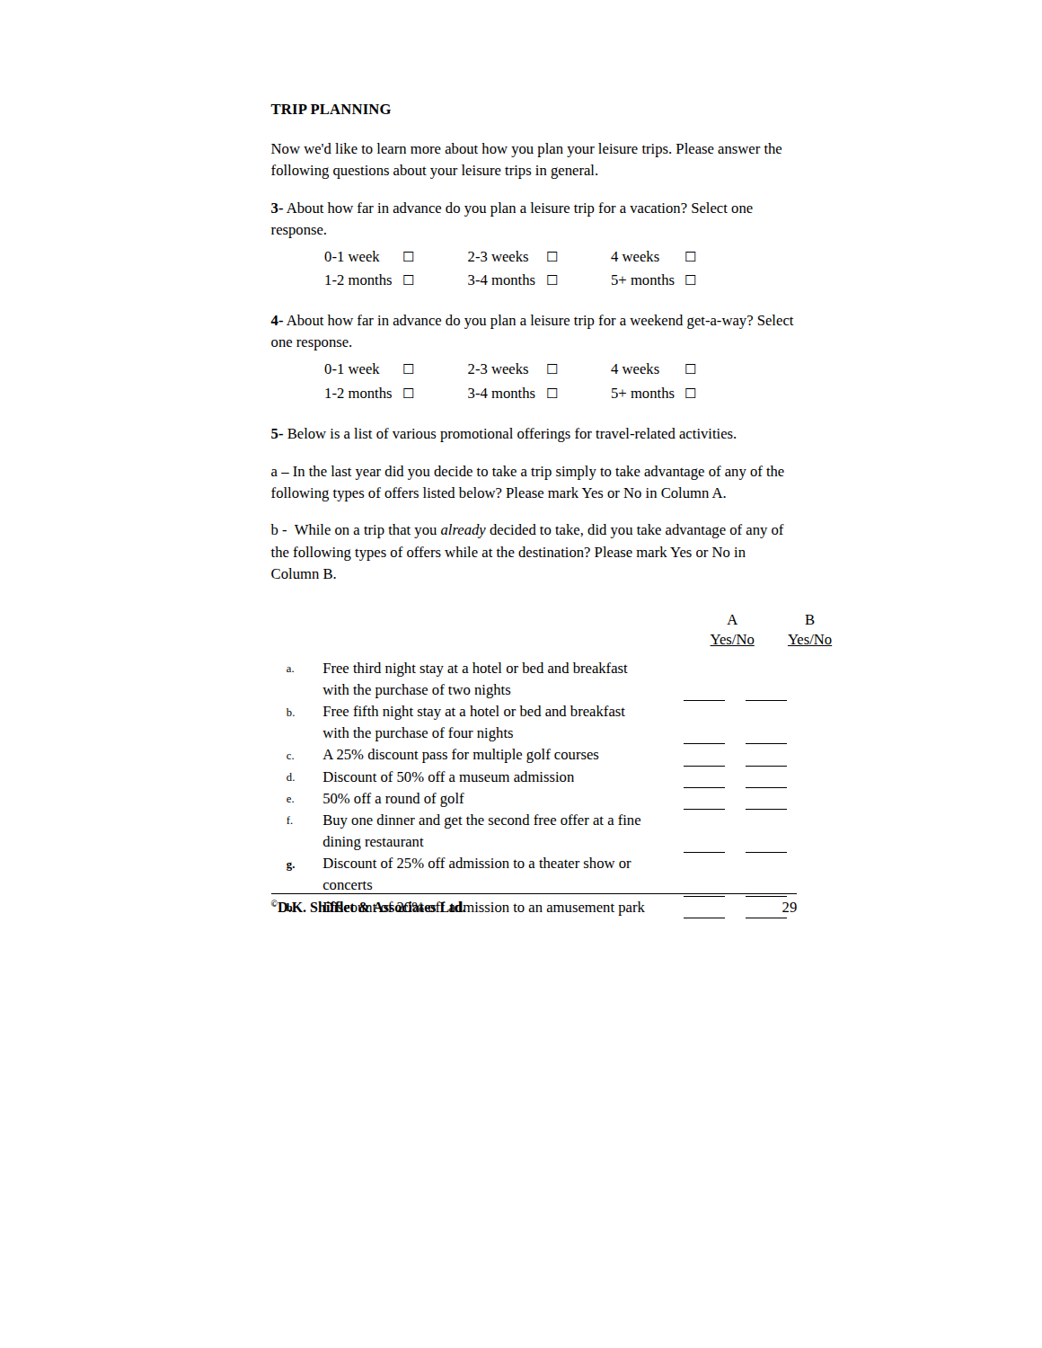TRIP PLANNING
Now we'd like to learn more about how you plan your leisure trips. Please answer the following questions about your leisure trips in general.
3- About how far in advance do you plan a leisure trip for a vacation? Select one response.
| 0-1 week | ☐ | 2-3 weeks | ☐ | 4 weeks | ☐ |
| 1-2 months | ☐ | 3-4 months | ☐ | 5+ months | ☐ |
4- About how far in advance do you plan a leisure trip for a weekend get-a-way? Select one response.
| 0-1 week | ☐ | 2-3 weeks | ☐ | 4 weeks | ☐ |
| 1-2 months | ☐ | 3-4 months | ☐ | 5+ months | ☐ |
5- Below is a list of various promotional offerings for travel-related activities.
a – In the last year did you decide to take a trip simply to take advantage of any of the following types of offers listed below? Please mark Yes or No in Column A.
b - While on a trip that you already decided to take, did you take advantage of any of the following types of offers while at the destination? Please mark Yes or No in Column B.
A B Yes/No Yes/No
| a. | Free third night stay at a hotel or bed and breakfast with the purchase of two nights | | |
| b. | Free fifth night stay at a hotel or bed and breakfast with the purchase of four nights | | |
| c. | A 25% discount pass for multiple golf courses | | |
| d. | Discount of 50% off a museum admission | | |
| e. | 50% off a round of golf | | |
| f. | Buy one dinner and get the second free offer at a fine dining restaurant | | |
| g. | Discount of 25% off admission to a theater show or concerts | | |
| h. | Discount of 20% off admission to an amusement park | | |
©D.K. Shifflet & Associates Ltd.
29